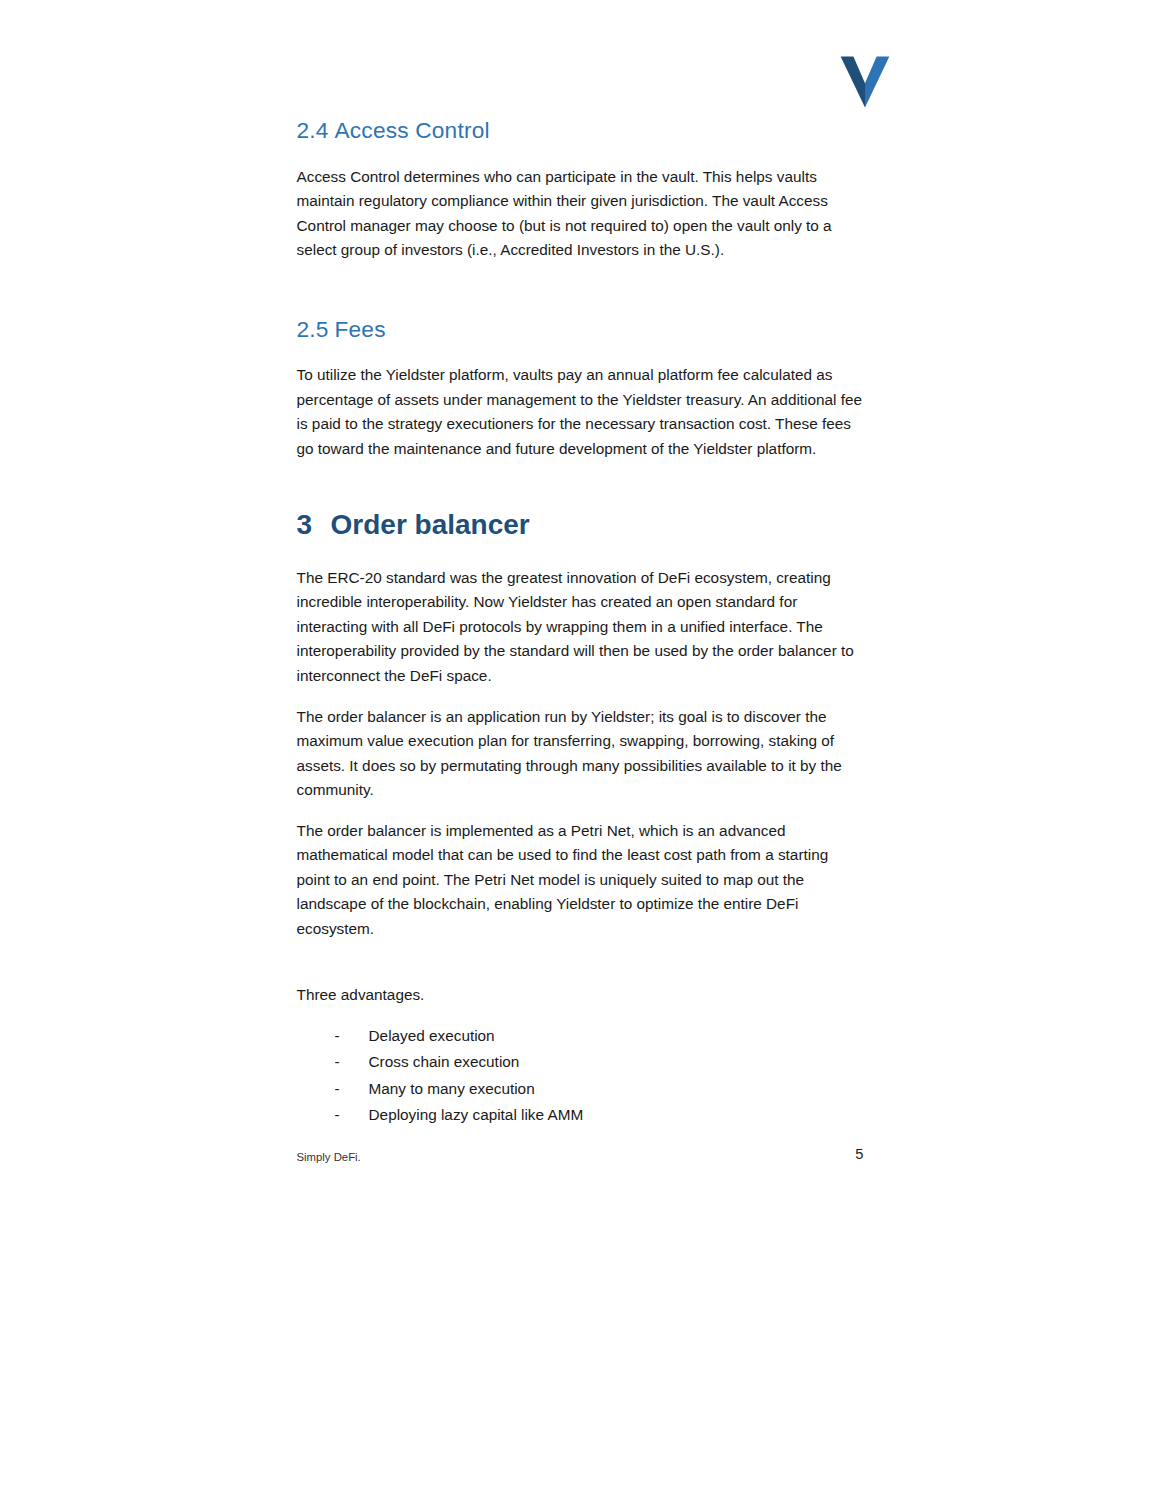2.4 Access Control
Access Control determines who can participate in the vault. This helps vaults maintain regulatory compliance within their given jurisdiction. The vault Access Control manager may choose to (but is not required to) open the vault only to a select group of investors (i.e., Accredited Investors in the U.S.).
2.5 Fees
To utilize the Yieldster platform, vaults pay an annual platform fee calculated as percentage of assets under management to the Yieldster treasury. An additional fee is paid to the strategy executioners for the necessary transaction cost. These fees go toward the maintenance and future development of the Yieldster platform.
3 Order balancer
The ERC-20 standard was the greatest innovation of DeFi ecosystem, creating incredible interoperability. Now Yieldster has created an open standard for interacting with all DeFi protocols by wrapping them in a unified interface. The interoperability provided by the standard will then be used by the order balancer to interconnect the DeFi space.
The order balancer is an application run by Yieldster; its goal is to discover the maximum value execution plan for transferring, swapping, borrowing, staking of assets. It does so by permutating through many possibilities available to it by the community.
The order balancer is implemented as a Petri Net, which is an advanced mathematical model that can be used to find the least cost path from a starting point to an end point. The Petri Net model is uniquely suited to map out the landscape of the blockchain, enabling Yieldster to optimize the entire DeFi ecosystem.
Three advantages.
Delayed execution
Cross chain execution
Many to many execution
Deploying lazy capital like AMM
Simply DeFi.
5